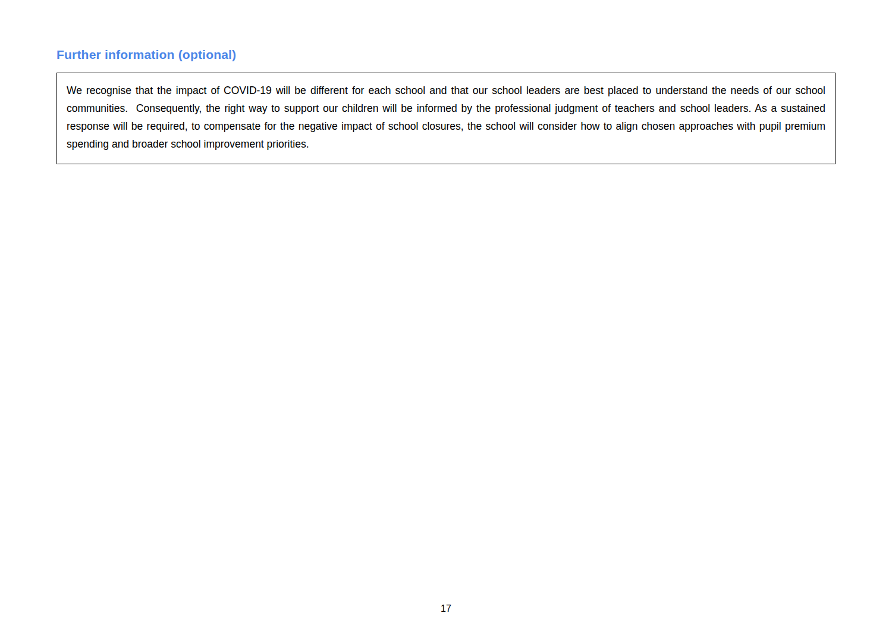Further information (optional)
We recognise that the impact of COVID-19 will be different for each school and that our school leaders are best placed to understand the needs of our school communities. Consequently, the right way to support our children will be informed by the professional judgment of teachers and school leaders. As a sustained response will be required, to compensate for the negative impact of school closures, the school will consider how to align chosen approaches with pupil premium spending and broader school improvement priorities.
17